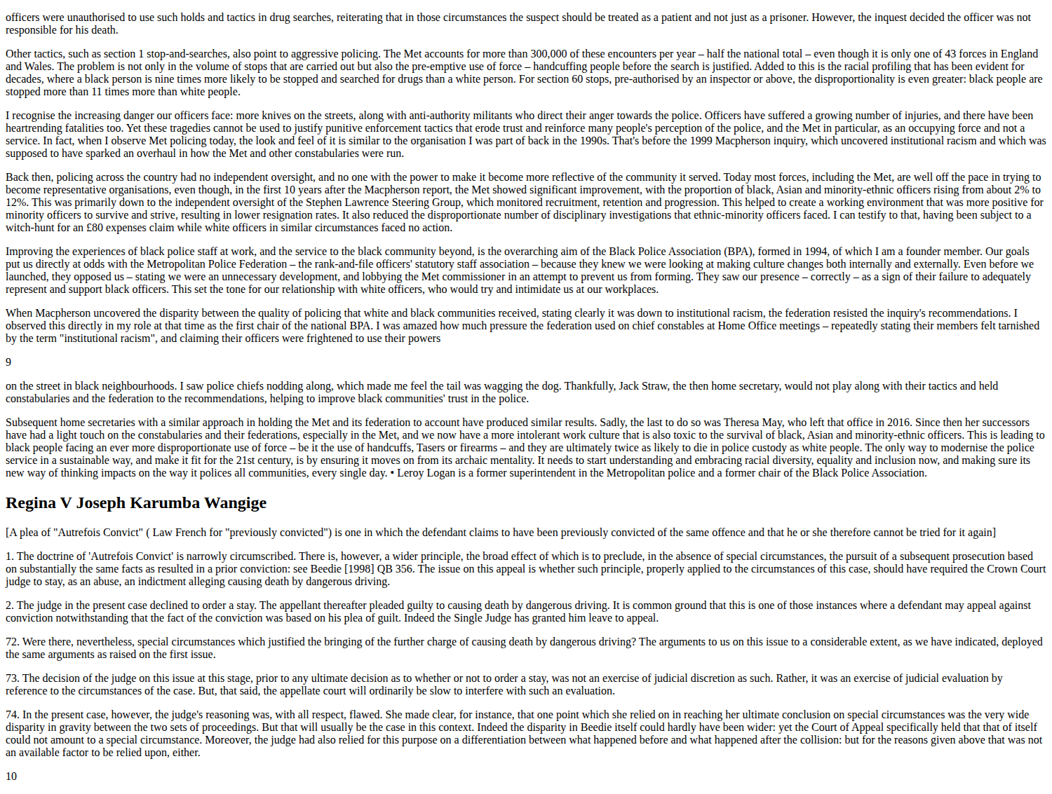officers were unauthorised to use such holds and tactics in drug searches, reiterating that in those circumstances the suspect should be treated as a patient and not just as a prisoner. However, the inquest decided the officer was not responsible for his death.
Other tactics, such as section 1 stop-and-searches, also point to aggressive policing. The Met accounts for more than 300,000 of these encounters per year – half the national total – even though it is only one of 43 forces in England and Wales. The problem is not only in the volume of stops that are carried out but also the pre-emptive use of force – handcuffing people before the search is justified. Added to this is the racial profiling that has been evident for decades, where a black person is nine times more likely to be stopped and searched for drugs than a white person. For section 60 stops, pre-authorised by an inspector or above, the disproportionality is even greater: black people are stopped more than 11 times more than white people.
I recognise the increasing danger our officers face: more knives on the streets, along with anti-authority militants who direct their anger towards the police. Officers have suffered a growing number of injuries, and there have been heartrending fatalities too. Yet these tragedies cannot be used to justify punitive enforcement tactics that erode trust and reinforce many people's perception of the police, and the Met in particular, as an occupying force and not a service. In fact, when I observe Met policing today, the look and feel of it is similar to the organisation I was part of back in the 1990s. That's before the 1999 Macpherson inquiry, which uncovered institutional racism and which was supposed to have sparked an overhaul in how the Met and other constabularies were run.
Back then, policing across the country had no independent oversight, and no one with the power to make it become more reflective of the community it served. Today most forces, including the Met, are well off the pace in trying to become representative organisations, even though, in the first 10 years after the Macpherson report, the Met showed significant improvement, with the proportion of black, Asian and minority-ethnic officers rising from about 2% to 12%. This was primarily down to the independent oversight of the Stephen Lawrence Steering Group, which monitored recruitment, retention and progression. This helped to create a working environment that was more positive for minority officers to survive and strive, resulting in lower resignation rates. It also reduced the disproportionate number of disciplinary investigations that ethnic-minority officers faced. I can testify to that, having been subject to a witch-hunt for an £80 expenses claim while white officers in similar circumstances faced no action.
Improving the experiences of black police staff at work, and the service to the black community beyond, is the overarching aim of the Black Police Association (BPA), formed in 1994, of which I am a founder member. Our goals put us directly at odds with the Metropolitan Police Federation – the rank-and-file officers' statutory staff association – because they knew we were looking at making culture changes both internally and externally. Even before we launched, they opposed us – stating we were an unnecessary development, and lobbying the Met commissioner in an attempt to prevent us from forming. They saw our presence – correctly – as a sign of their failure to adequately represent and support black officers. This set the tone for our relationship with white officers, who would try and intimidate us at our workplaces.
When Macpherson uncovered the disparity between the quality of policing that white and black communities received, stating clearly it was down to institutional racism, the federation resisted the inquiry's recommendations. I observed this directly in my role at that time as the first chair of the national BPA. I was amazed how much pressure the federation used on chief constables at Home Office meetings – repeatedly stating their members felt tarnished by the term "institutional racism", and claiming their officers were frightened to use their powers
9
on the street in black neighbourhoods. I saw police chiefs nodding along, which made me feel the tail was wagging the dog. Thankfully, Jack Straw, the then home secretary, would not play along with their tactics and held constabularies and the federation to the recommendations, helping to improve black communities' trust in the police.
Subsequent home secretaries with a similar approach in holding the Met and its federation to account have produced similar results. Sadly, the last to do so was Theresa May, who left that office in 2016. Since then her successors have had a light touch on the constabularies and their federations, especially in the Met, and we now have a more intolerant work culture that is also toxic to the survival of black, Asian and minority-ethnic officers. This is leading to black people facing an ever more disproportionate use of force – be it the use of handcuffs, Tasers or firearms – and they are ultimately twice as likely to die in police custody as white people. The only way to modernise the police service in a sustainable way, and make it fit for the 21st century, is by ensuring it moves on from its archaic mentality. It needs to start understanding and embracing racial diversity, equality and inclusion now, and making sure its new way of thinking impacts on the way it polices all communities, every single day. • Leroy Logan is a former superintendent in the Metropolitan police and a former chair of the Black Police Association.
Regina V Joseph Karumba Wangige
[A plea of "Autrefois Convict" ( Law French for "previously convicted") is one in which the defendant claims to have been previously convicted of the same offence and that he or she therefore cannot be tried for it again]
1. The doctrine of 'Autrefois Convict' is narrowly circumscribed. There is, however, a wider principle, the broad effect of which is to preclude, in the absence of special circumstances, the pursuit of a subsequent prosecution based on substantially the same facts as resulted in a prior conviction: see Beedie [1998] QB 356. The issue on this appeal is whether such principle, properly applied to the circumstances of this case, should have required the Crown Court judge to stay, as an abuse, an indictment alleging causing death by dangerous driving.
2. The judge in the present case declined to order a stay. The appellant thereafter pleaded guilty to causing death by dangerous driving. It is common ground that this is one of those instances where a defendant may appeal against conviction notwithstanding that the fact of the conviction was based on his plea of guilt. Indeed the Single Judge has granted him leave to appeal.
72. Were there, nevertheless, special circumstances which justified the bringing of the further charge of causing death by dangerous driving? The arguments to us on this issue to a considerable extent, as we have indicated, deployed the same arguments as raised on the first issue.
73. The decision of the judge on this issue at this stage, prior to any ultimate decision as to whether or not to order a stay, was not an exercise of judicial discretion as such. Rather, it was an exercise of judicial evaluation by reference to the circumstances of the case. But, that said, the appellate court will ordinarily be slow to interfere with such an evaluation.
74. In the present case, however, the judge's reasoning was, with all respect, flawed. She made clear, for instance, that one point which she relied on in reaching her ultimate conclusion on special circumstances was the very wide disparity in gravity between the two sets of proceedings. But that will usually be the case in this context. Indeed the disparity in Beedie itself could hardly have been wider: yet the Court of Appeal specifically held that that of itself could not amount to a special circumstance. Moreover, the judge had also relied for this purpose on a differentiation between what happened before and what happened after the collision: but for the reasons given above that was not an available factor to be relied upon, either.
10